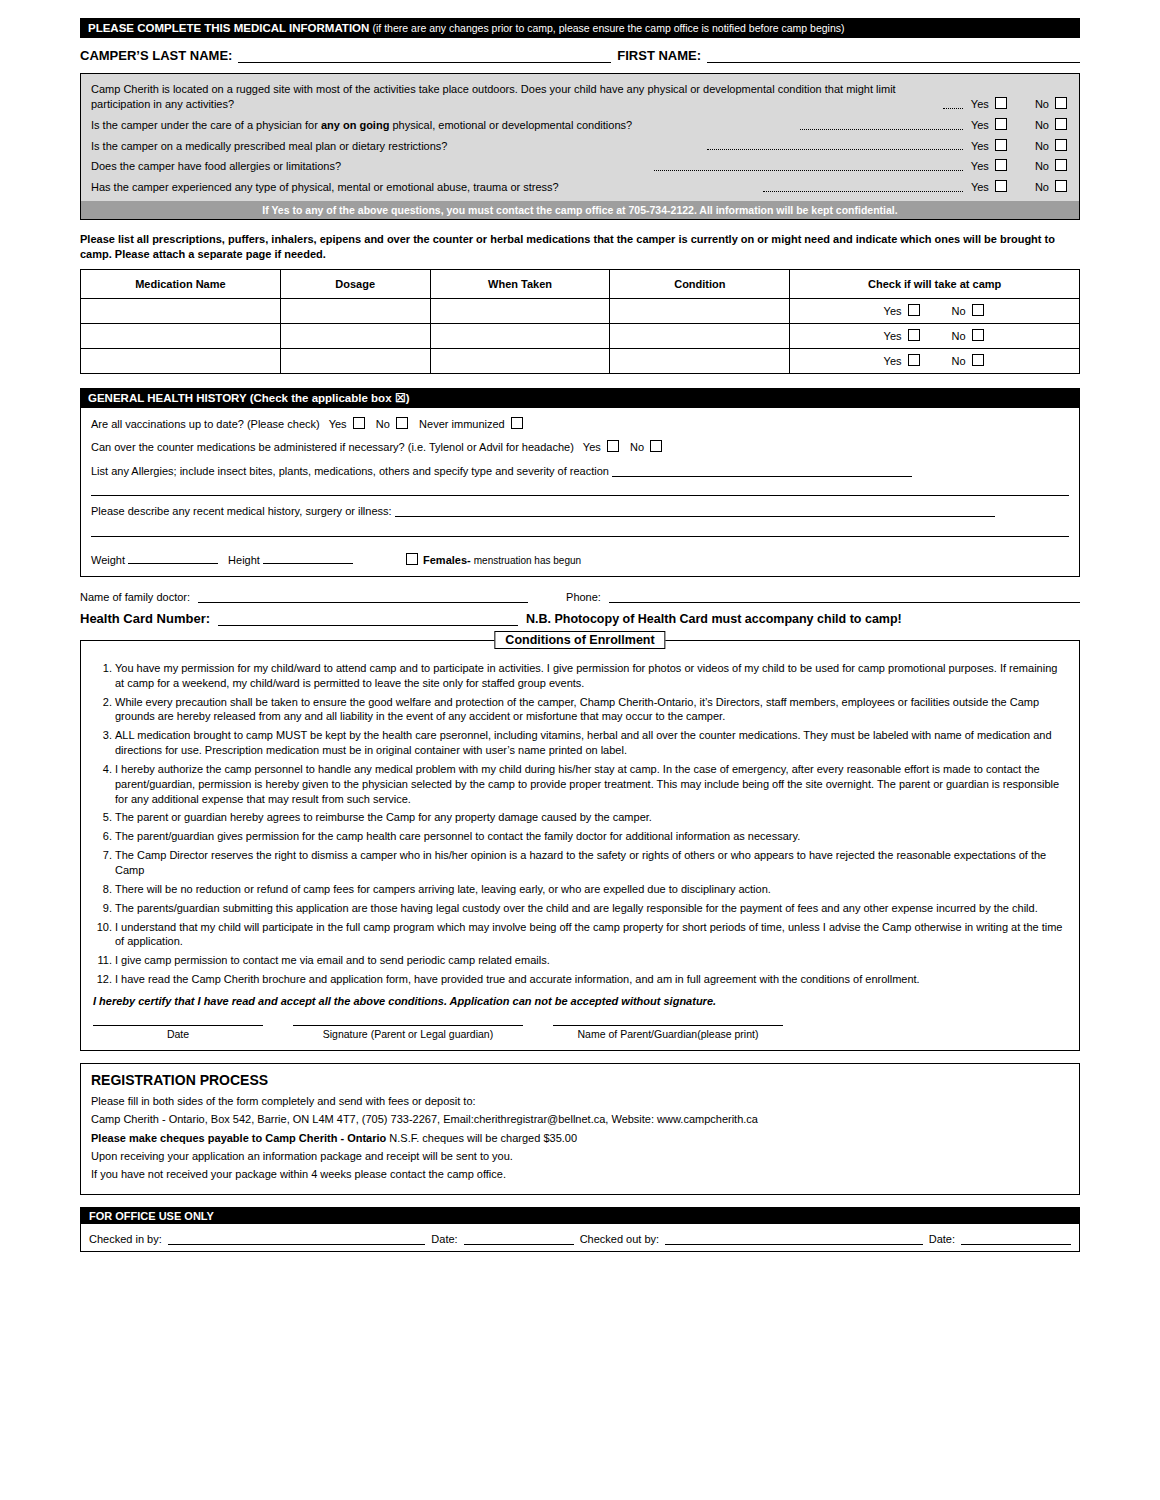PLEASE COMPLETE THIS MEDICAL INFORMATION (if there are any changes prior to camp, please ensure the camp office is notified before camp begins)
CAMPER’S LAST NAME: FIRST NAME:
Camp Cherith is located on a rugged site with most of the activities take place outdoors. Does your child have any physical or developmental condition that might limit participation in any activities? Yes No
Is the camper under the care of a physician for any on going physical, emotional or developmental conditions? Yes No
Is the camper on a medically prescribed meal plan or dietary restrictions? Yes No
Does the camper have food allergies or limitations? Yes No
Has the camper experienced any type of physical, mental or emotional abuse, trauma or stress? Yes No
If Yes to any of the above questions, you must contact the camp office at 705-734-2122. All information will be kept confidential.
Please list all prescriptions, puffers, inhalers, epipens and over the counter or herbal medications that the camper is currently on or might need and indicate which ones will be brought to camp. Please attach a separate page if needed.
| Medication Name | Dosage | When Taken | Condition | Check if will take at camp |
| --- | --- | --- | --- | --- |
| | | | | Yes No |
| | | | | Yes No |
| | | | | Yes No |
GENERAL HEALTH HISTORY (Check the applicable box ☒)
Are all vaccinations up to date? (Please check) Yes No Never immunized
Can over the counter medications be administered if necessary? (i.e. Tylenol or Advil for headache) Yes No
List any Allergies; include insect bites, plants, medications, others and specify type and severity of reaction
Please describe any recent medical history, surgery or illness:
Weight Height Females- menstruation has begun
Name of family doctor: Phone:
Health Card Number: N.B. Photocopy of Health Card must accompany child to camp!
Conditions of Enrollment
You have my permission for my child/ward to attend camp and to participate in activities. I give permission for photos or videos of my child to be used for camp promotional purposes. If remaining at camp for a weekend, my child/ward is permitted to leave the site only for staffed group events.
While every precaution shall be taken to ensure the good welfare and protection of the camper, Champ Cherith-Ontario, it’s Directors, staff members, employees or facilities outside the Camp grounds are hereby released from any and all liability in the event of any accident or misfortune that may occur to the camper.
ALL medication brought to camp MUST be kept by the health care pseronnel, including vitamins, herbal and all over the counter medications. They must be labeled with name of medication and directions for use. Prescription medication must be in original container with user’s name printed on label.
I hereby authorize the camp personnel to handle any medical problem with my child during his/her stay at camp. In the case of emergency, after every reasonable effort is made to contact the parent/guardian, permission is hereby given to the physician selected by the camp to provide proper treatment. This may include being off the site overnight. The parent or guardian is responsible for any additional expense that may result from such service.
The parent or guardian hereby agrees to reimburse the Camp for any property damage caused by the camper.
The parent/guardian gives permission for the camp health care personnel to contact the family doctor for additional information as necessary.
The Camp Director reserves the right to dismiss a camper who in his/her opinion is a hazard to the safety or rights of others or who appears to have rejected the reasonable expectations of the Camp
There will be no reduction or refund of camp fees for campers arriving late, leaving early, or who are expelled due to disciplinary action.
The parents/guardian submitting this application are those having legal custody over the child and are legally responsible for the payment of fees and any other expense incurred by the child.
I understand that my child will participate in the full camp program which may involve being off the camp property for short periods of time, unless I advise the Camp otherwise in writing at the time of application.
I give camp permission to contact me via email and to send periodic camp related emails.
I have read the Camp Cherith brochure and application form, have provided true and accurate information, and am in full agreement with the conditions of enrollment.
I hereby certify that I have read and accept all the above conditions. Application can not be accepted without signature.
Date
Signature (Parent or Legal guardian)
Name of Parent/Guardian(please print)
REGISTRATION PROCESS
Please fill in both sides of the form completely and send with fees or deposit to:
Camp Cherith - Ontario, Box 542, Barrie, ON L4M 4T7, (705) 733-2267, Email:cherithregistrar@bellnet.ca, Website: www.campcherith.ca
Please make cheques payable to Camp Cherith - Ontario N.S.F. cheques will be charged $35.00
Upon receiving your application an information package and receipt will be sent to you.
If you have not received your package within 4 weeks please contact the camp office.
FOR OFFICE USE ONLY
Checked in by: Date: Checked out by: Date: